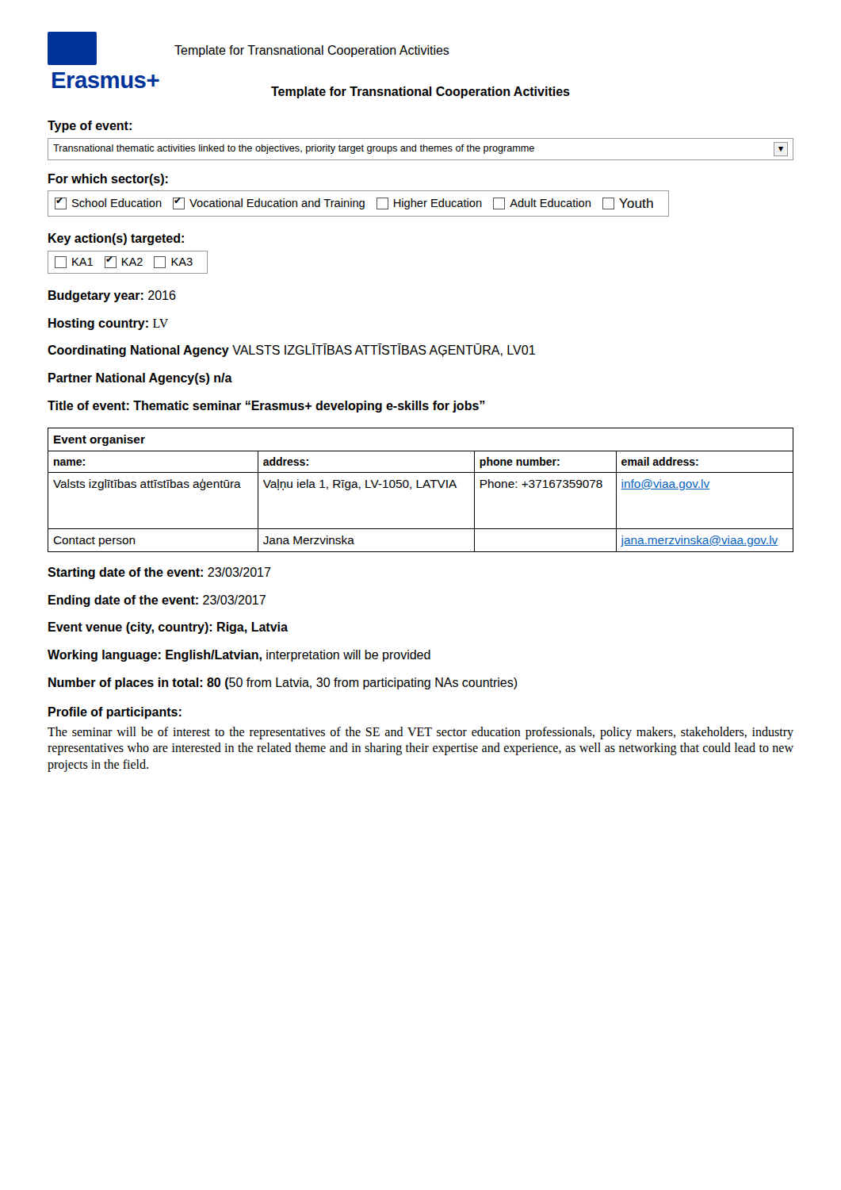Erasmus+ Template for Transnational Cooperation Activities
Template for Transnational Cooperation Activities
Type of event:
Transnational thematic activities linked to the objectives, priority target groups and themes of the programme ▼
For which sector(s):
School Education Vocational Education and Training Higher Education Adult Education Youth
Key action(s) targeted:
KA1 KA2 KA3
Budgetary year: 2016
Hosting country: LV
Coordinating National Agency VALSTS IZGLĪTĪBAS ATTĪSTĪBAS AĢENTŪRA, LV01
Partner National Agency(s) n/a
Title of event: Thematic seminar “Erasmus+ developing e-skills for jobs”
| Event organiser |
| name: | address: | phone number: | email address: |
| Valsts izglītības attīstības aģentūra | Vaļņu iela 1, Rīga, LV-1050, LATVIA | Phone: +37167359078 | info@viaa.gov.lv |
| Contact person | Jana Merzvinska | | jana.merzvinska@viaa.gov.lv |
Starting date of the event: 23/03/2017
Ending date of the event: 23/03/2017
Event venue (city, country): Riga, Latvia
Working language: English/Latvian, interpretation will be provided
Number of places in total: 80 (50 from Latvia, 30 from participating NAs countries)
Profile of participants:
The seminar will be of interest to the representatives of the SE and VET sector education professionals, policy makers, stakeholders, industry representatives who are interested in the related theme and in sharing their expertise and experience, as well as networking that could lead to new projects in the field.